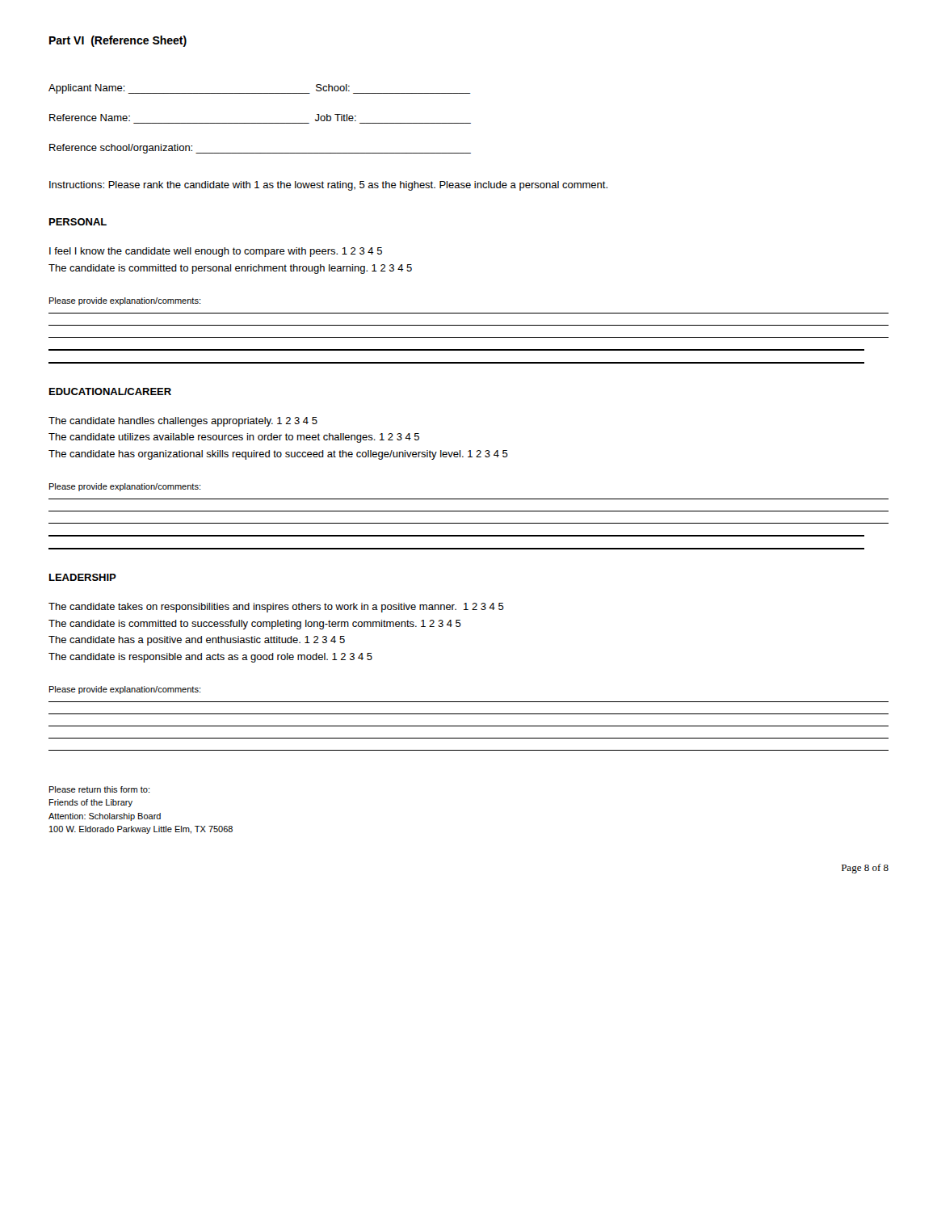Part VI (Reference Sheet)
Applicant Name: _______________________________ School: ____________________
Reference Name: ______________________________ Job Title: ___________________
Reference school/organization: _______________________________________________
Instructions: Please rank the candidate with 1 as the lowest rating, 5 as the highest. Please include a personal comment.
Personal
I feel I know the candidate well enough to compare with peers. 1 2 3 4 5
The candidate is committed to personal enrichment through learning. 1 2 3 4 5
Please provide explanation/comments:
Educational/Career
The candidate handles challenges appropriately. 1 2 3 4 5
The candidate utilizes available resources in order to meet challenges. 1 2 3 4 5
The candidate has organizational skills required to succeed at the college/university level. 1 2 3 4 5
Please provide explanation/comments:
Leadership
The candidate takes on responsibilities and inspires others to work in a positive manner. 1 2 3 4 5
The candidate is committed to successfully completing long-term commitments. 1 2 3 4 5
The candidate has a positive and enthusiastic attitude. 1 2 3 4 5
The candidate is responsible and acts as a good role model. 1 2 3 4 5
Please provide explanation/comments:
Please return this form to:
Friends of the Library
Attention: Scholarship Board
100 W. Eldorado Parkway Little Elm, TX 75068
Page 8 of 8